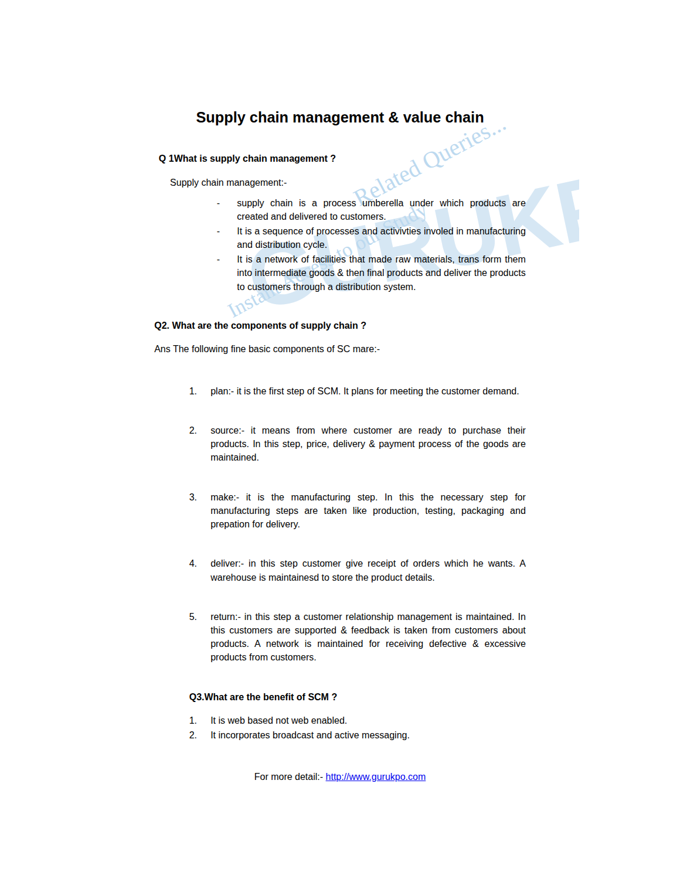GURUKPO
Related Queries...
Instant Access to our Study
Supply chain management & value chain
Q 1What is supply chain management ?
Supply chain management:-
supply chain is a process umberella under which products are created and delivered to customers.
It is a sequence of processes and activivties involed in manufacturing and distribution cycle.
It is a network of facilities that made raw materials, trans form them into intermediate goods & then final products and deliver the products to customers through a distribution system.
Q2. What are the components of supply chain ?
Ans The following fine basic components of SC mare:-
plan:- it is the first step of SCM. It plans for meeting the customer demand.
source:- it means from where customer are ready to purchase their products. In this step, price, delivery & payment process of the goods are maintained.
make:- it is the manufacturing step. In this the necessary step for manufacturing steps are taken like production, testing, packaging and prepation for delivery.
deliver:- in this step customer give receipt of orders which he wants. A warehouse is maintainesd to store the product details.
return:- in this step a customer relationship management is maintained. In this customers are supported & feedback is taken from customers about products. A network is maintained for receiving defective & excessive products from customers.
Q3.What are the benefit of SCM ?
It is web based not web enabled.
It incorporates broadcast and active messaging.
For more detail:- http://www.gurukpo.com